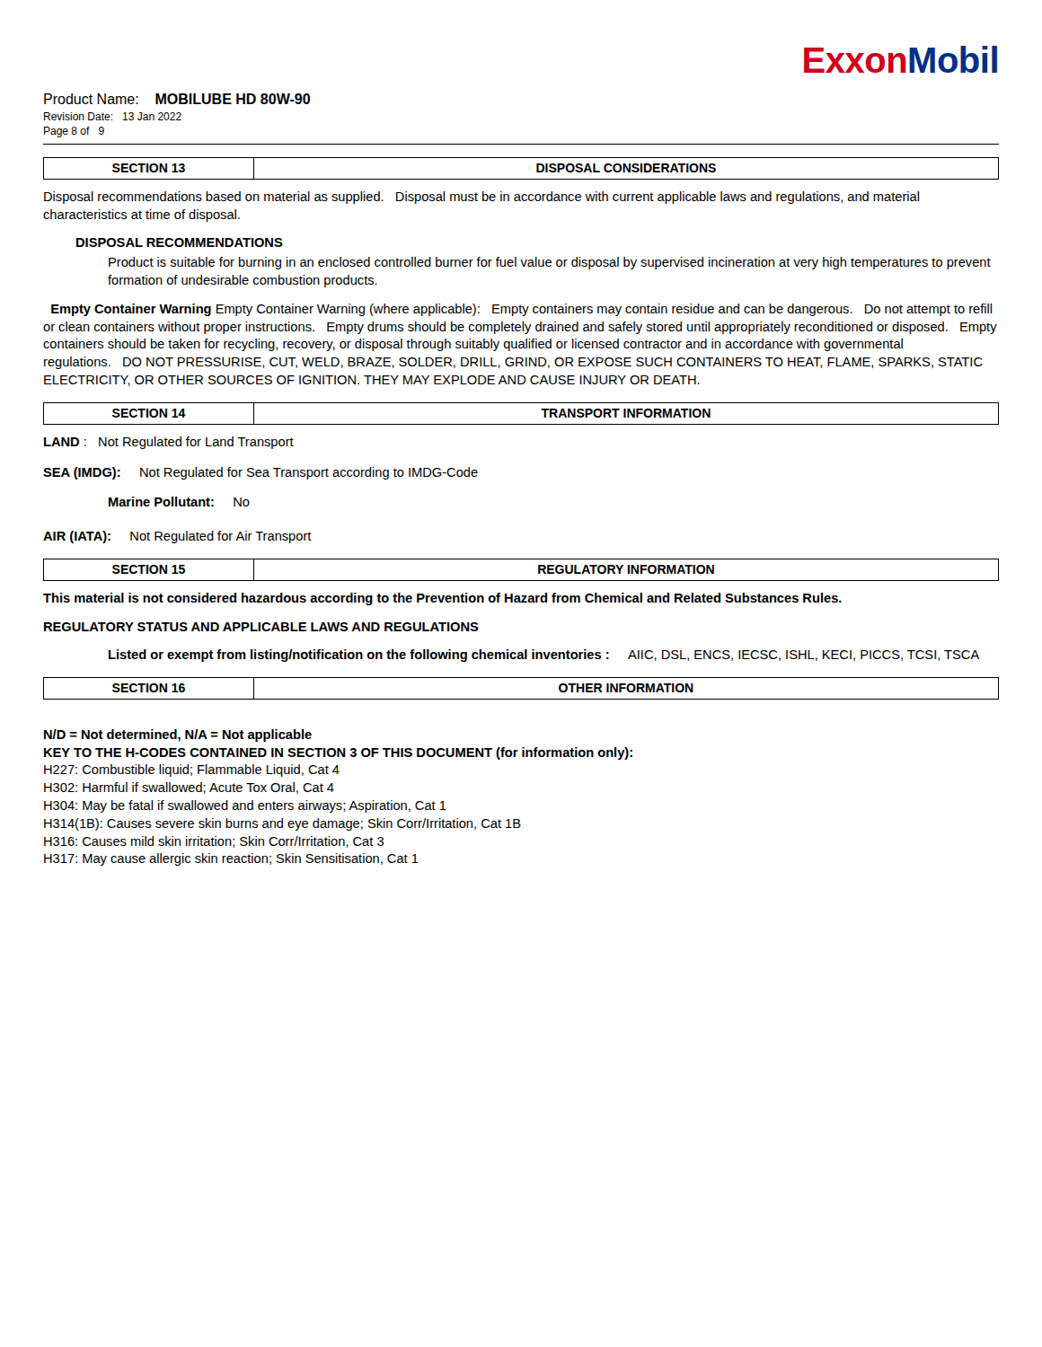Exxon Mobil
Product Name: MOBILUBE HD 80W-90
Revision Date: 13 Jan 2022
Page 8 of 9
| SECTION 13 | DISPOSAL CONSIDERATIONS |
Disposal recommendations based on material as supplied. Disposal must be in accordance with current applicable laws and regulations, and material characteristics at time of disposal.
DISPOSAL RECOMMENDATIONS
Product is suitable for burning in an enclosed controlled burner for fuel value or disposal by supervised incineration at very high temperatures to prevent formation of undesirable combustion products.
Empty Container Warning Empty Container Warning (where applicable): Empty containers may contain residue and can be dangerous. Do not attempt to refill or clean containers without proper instructions. Empty drums should be completely drained and safely stored until appropriately reconditioned or disposed. Empty containers should be taken for recycling, recovery, or disposal through suitably qualified or licensed contractor and in accordance with governmental regulations. DO NOT PRESSURISE, CUT, WELD, BRAZE, SOLDER, DRILL, GRIND, OR EXPOSE SUCH CONTAINERS TO HEAT, FLAME, SPARKS, STATIC ELECTRICITY, OR OTHER SOURCES OF IGNITION. THEY MAY EXPLODE AND CAUSE INJURY OR DEATH.
| SECTION 14 | TRANSPORT INFORMATION |
LAND : Not Regulated for Land Transport
SEA (IMDG): Not Regulated for Sea Transport according to IMDG-Code
Marine Pollutant: No
AIR (IATA): Not Regulated for Air Transport
| SECTION 15 | REGULATORY INFORMATION |
This material is not considered hazardous according to the Prevention of Hazard from Chemical and Related Substances Rules.
REGULATORY STATUS AND APPLICABLE LAWS AND REGULATIONS
Listed or exempt from listing/notification on the following chemical inventories : AIIC, DSL, ENCS, IECSC, ISHL, KECI, PICCS, TCSI, TSCA
| SECTION 16 | OTHER INFORMATION |
N/D = Not determined, N/A = Not applicable
KEY TO THE H-CODES CONTAINED IN SECTION 3 OF THIS DOCUMENT (for information only):
H227: Combustible liquid; Flammable Liquid, Cat 4
H302: Harmful if swallowed; Acute Tox Oral, Cat 4
H304: May be fatal if swallowed and enters airways; Aspiration, Cat 1
H314(1B): Causes severe skin burns and eye damage; Skin Corr/Irritation, Cat 1B
H316: Causes mild skin irritation; Skin Corr/Irritation, Cat 3
H317: May cause allergic skin reaction; Skin Sensitisation, Cat 1